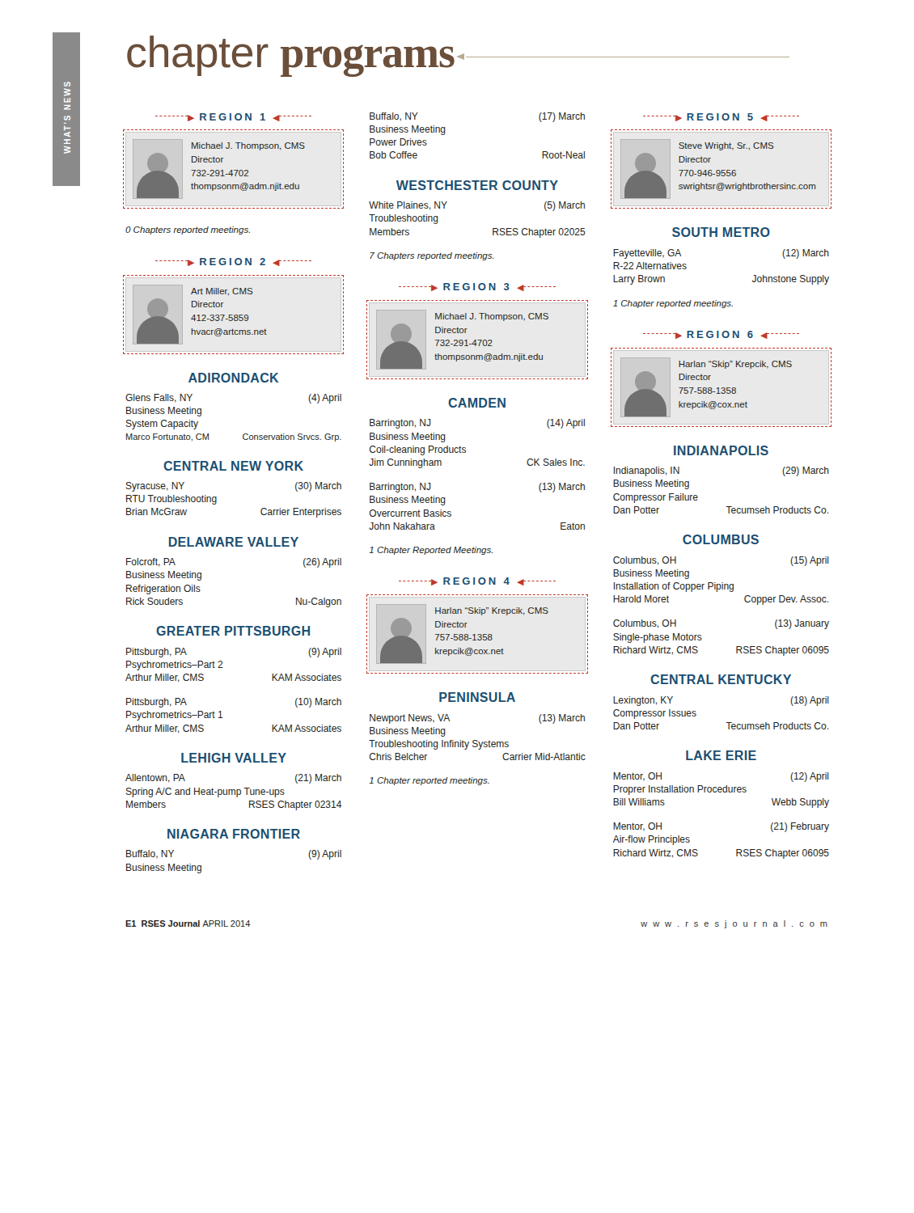WHAT'S NEWS
chapter programs
▶REGION 1◀
Michael J. Thompson, CMS
Director
732-291-4702
thompsonm@adm.njit.edu
0 Chapters reported meetings.
▶REGION 2◀
Art Miller, CMS
Director
412-337-5859
hvacr@artcms.net
Adirondack
Glens Falls, NY(4) April
Business Meeting
System Capacity
Marco Fortunato, CM Conservation Srvcs. Grp.
Central New York
Syracuse, NY(30) March
RTU Troubleshooting
Brian McGraw Carrier Enterprises
Delaware Valley
Folcroft, PA(26) April
Business Meeting
Refrigeration Oils
Rick Souders Nu-Calgon
Greater Pittsburgh
Pittsburgh, PA(9) April
Psychrometrics–Part 2
Arthur Miller, CMS KAM Associates
Pittsburgh, PA(10) March
Psychrometrics–Part 1
Arthur Miller, CMS KAM Associates
Lehigh Valley
Allentown, PA(21) March
Spring A/C and Heat-pump Tune-ups
Members RSES Chapter 02314
Niagara Frontier
Buffalo, NY(9) April
Business Meeting
Buffalo, NY(17) March
Business Meeting
Power Drives
Bob Coffee Root-Neal
Westchester County
White Plaines, NY(5) March
Troubleshooting
Members RSES Chapter 02025
7 Chapters reported meetings.
▶REGION 3◀
Michael J. Thompson, CMS
Director
732-291-4702
thompsonm@adm.njit.edu
Camden
Barrington, NJ(14) April
Business Meeting
Coil-cleaning Products
Jim Cunningham CK Sales Inc.
Barrington, NJ(13) March
Business Meeting
Overcurrent Basics
John Nakahara Eaton
1 Chapter Reported Meetings.
▶REGION 4◀
Harlan “Skip” Krepcik, CMS
Director
757-588-1358
krepcik@cox.net
Peninsula
Newport News, VA(13) March
Business Meeting
Troubleshooting Infinity Systems
Chris Belcher Carrier Mid-Atlantic
1 Chapter reported meetings.
▶REGION 5◀
Steve Wright, Sr., CMS
Director
770-946-9556
swrightsr@wrightbrothersinc.com
South Metro
Fayetteville, GA(12) March
R-22 Alternatives
Larry Brown Johnstone Supply
1 Chapter reported meetings.
▶REGION 6◀
Harlan “Skip” Krepcik, CMS
Director
757-588-1358
krepcik@cox.net
Indianapolis
Indianapolis, IN(29) March
Business Meeting
Compressor Failure
Dan Potter Tecumseh Products Co.
Columbus
Columbus, OH(15) April
Business Meeting
Installation of Copper Piping
Harold Moret Copper Dev. Assoc.
Columbus, OH(13) January
Single-phase Motors
Richard Wirtz, CMS RSES Chapter 06095
Central Kentucky
Lexington, KY(18) April
Compressor Issues
Dan Potter Tecumseh Products Co.
Lake Erie
Mentor, OH(12) April
Proprer Installation Procedures
Bill Williams Webb Supply
Mentor, OH(21) February
Air-flow Principles
Richard Wirtz, CMS RSES Chapter 06095
E1 RSES Journal APRIL 2014
w w w . r s e s j o u r n a l . c o m